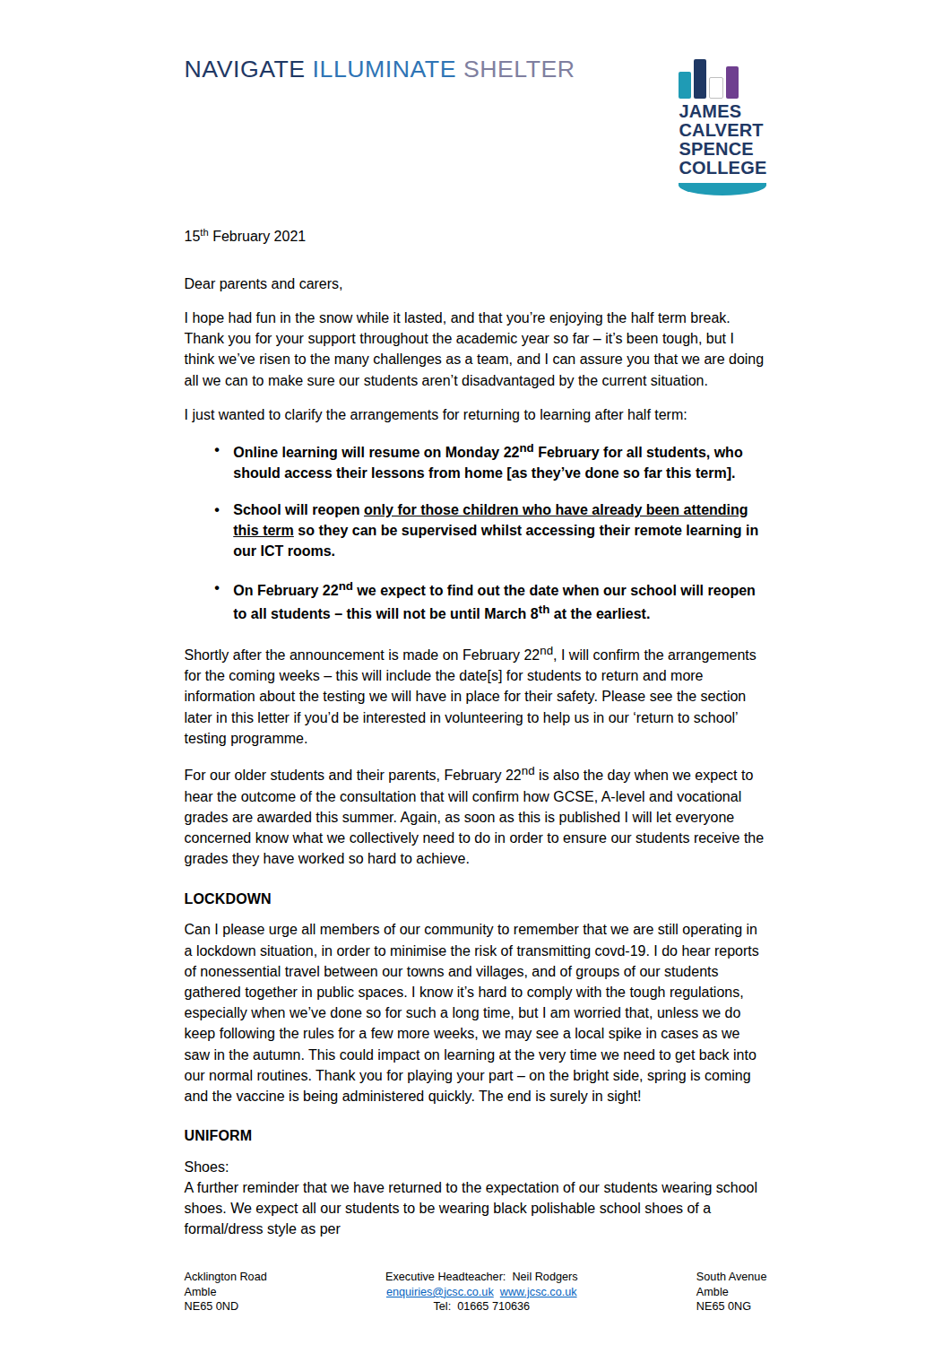NAVIGATE ILLUMINATE SHELTER
JAMES
CALVERT
SPENCE
COLLEGE
15th February 2021
Dear parents and carers,
I hope had fun in the snow while it lasted, and that you’re enjoying the half term break. Thank you for your support throughout the academic year so far – it’s been tough, but I think we’ve risen to the many challenges as a team, and I can assure you that we are doing all we can to make sure our students aren’t disadvantaged by the current situation.
I just wanted to clarify the arrangements for returning to learning after half term:
Online learning will resume on Monday 22nd February for all students, who should access their lessons from home [as they’ve done so far this term].
School will reopen only for those children who have already been attending this term so they can be supervised whilst accessing their remote learning in our ICT rooms.
On February 22nd we expect to find out the date when our school will reopen to all students – this will not be until March 8th at the earliest.
Shortly after the announcement is made on February 22nd, I will confirm the arrangements for the coming weeks – this will include the date[s] for students to return and more information about the testing we will have in place for their safety. Please see the section later in this letter if you’d be interested in volunteering to help us in our ‘return to school’ testing programme.
For our older students and their parents, February 22nd is also the day when we expect to hear the outcome of the consultation that will confirm how GCSE, A-level and vocational grades are awarded this summer. Again, as soon as this is published I will let everyone concerned know what we collectively need to do in order to ensure our students receive the grades they have worked so hard to achieve.
LOCKDOWN
Can I please urge all members of our community to remember that we are still operating in a lockdown situation, in order to minimise the risk of transmitting covd-19. I do hear reports of nonessential travel between our towns and villages, and of groups of our students gathered together in public spaces. I know it’s hard to comply with the tough regulations, especially when we’ve done so for such a long time, but I am worried that, unless we do keep following the rules for a few more weeks, we may see a local spike in cases as we saw in the autumn. This could impact on learning at the very time we need to get back into our normal routines. Thank you for playing your part – on the bright side, spring is coming and the vaccine is being administered quickly. The end is surely in sight!
UNIFORM
Shoes:
A further reminder that we have returned to the expectation of our students wearing school shoes. We expect all our students to be wearing black polishable school shoes of a formal/dress style as per
Acklington Road
Amble
NE65 0ND
Executive Headteacher: Neil Rodgers
enquiries@jcsc.co.uk www.jcsc.co.uk
Tel: 01665 710636
South Avenue
Amble
NE65 0NG